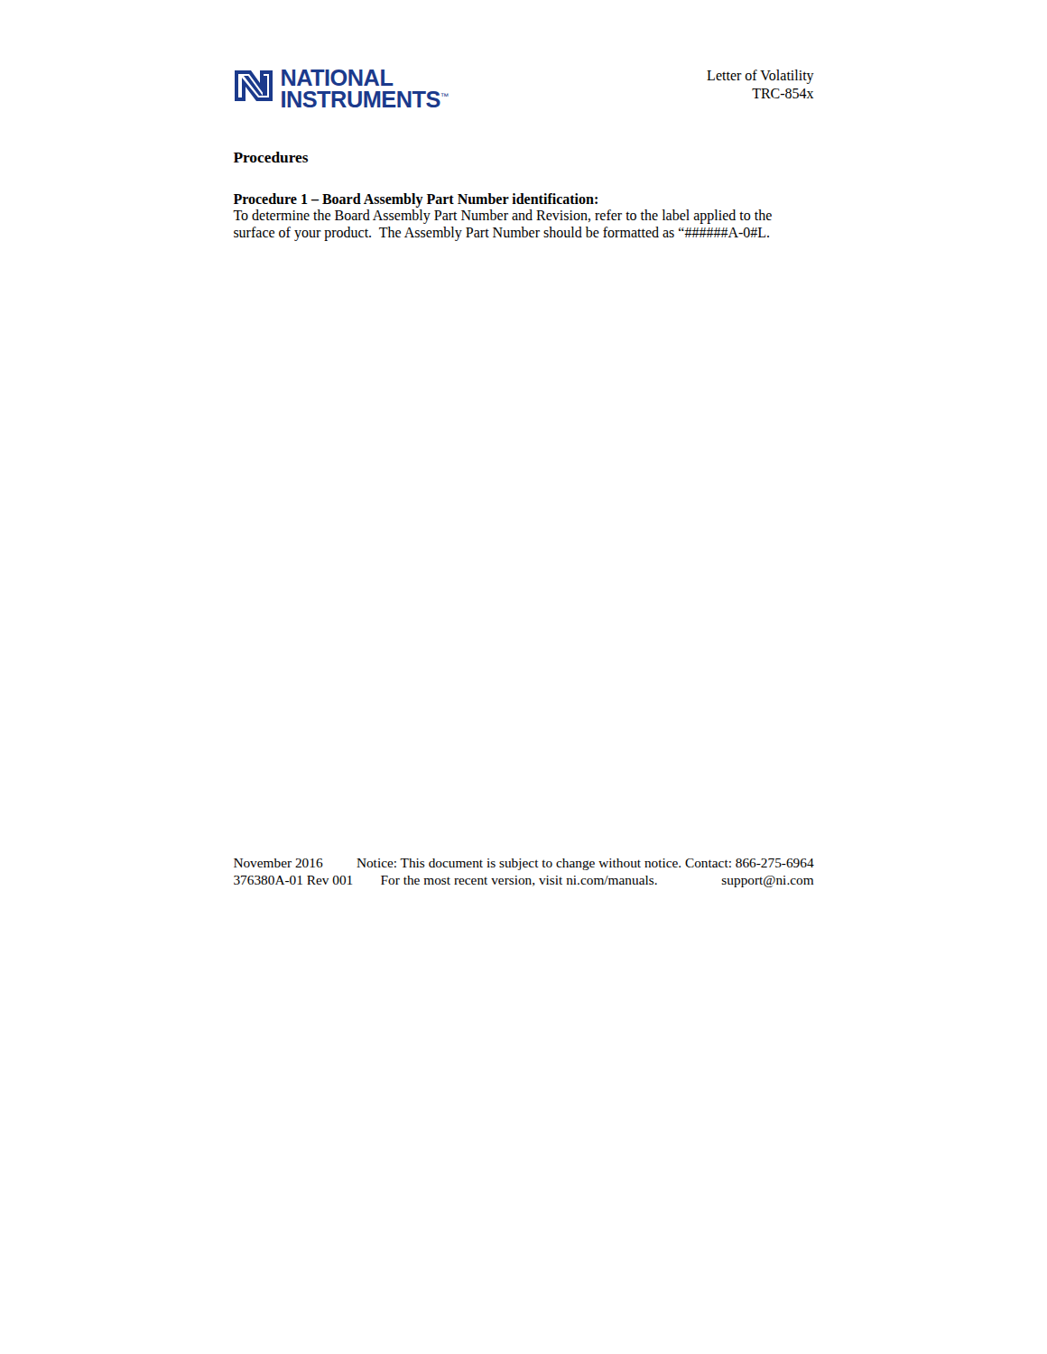NATIONAL
INSTRUMENTS™
Letter of Volatility
TRC-854x
Procedures
Procedure 1 – Board Assembly Part Number identification:
To determine the Board Assembly Part Number and Revision, refer to the label applied to the surface of your product. The Assembly Part Number should be formatted as “######A-0#L.
| November 2016 | Notice: This document is subject to change without notice. | Contact: 866-275-6964 |
| 376380A-01 Rev 001 | For the most recent version, visit ni.com/manuals. | support@ni.com |